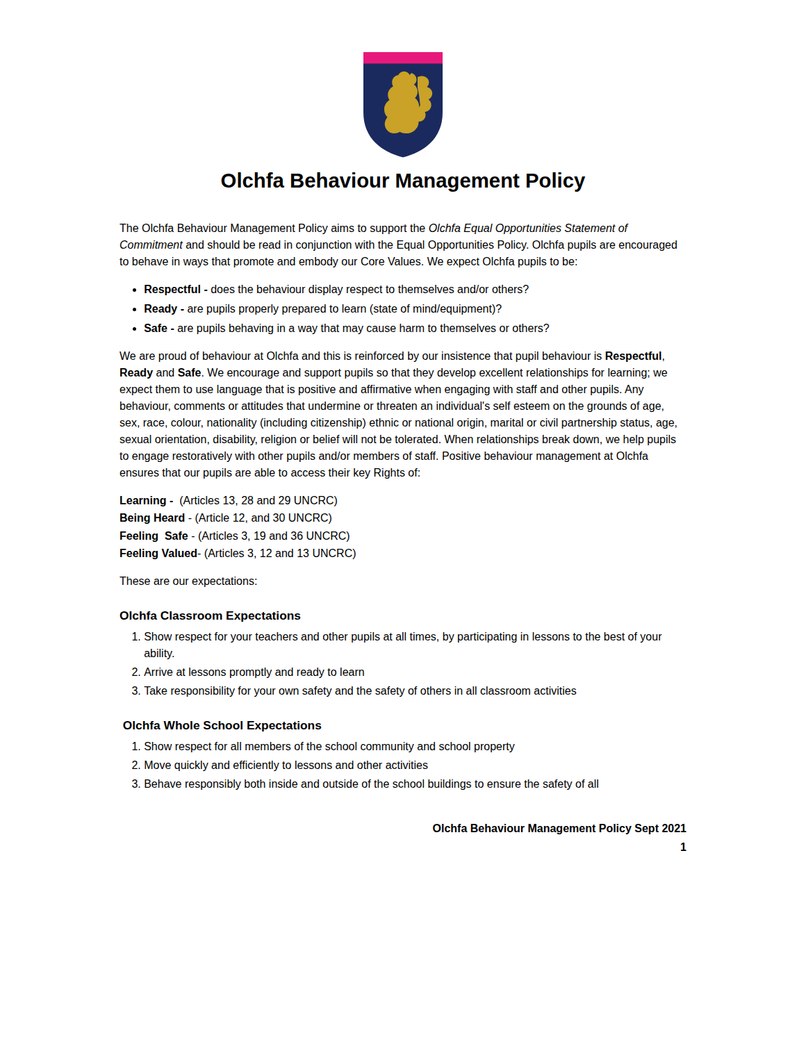Olchfa Behaviour Management Policy
The Olchfa Behaviour Management Policy aims to support the Olchfa Equal Opportunities Statement of Commitment and should be read in conjunction with the Equal Opportunities Policy. Olchfa pupils are encouraged to behave in ways that promote and embody our Core Values. We expect Olchfa pupils to be:
Respectful - does the behaviour display respect to themselves and/or others?
Ready - are pupils properly prepared to learn (state of mind/equipment)?
Safe - are pupils behaving in a way that may cause harm to themselves or others?
We are proud of behaviour at Olchfa and this is reinforced by our insistence that pupil behaviour is Respectful, Ready and Safe. We encourage and support pupils so that they develop excellent relationships for learning; we expect them to use language that is positive and affirmative when engaging with staff and other pupils. Any behaviour, comments or attitudes that undermine or threaten an individual's self esteem on the grounds of age, sex, race, colour, nationality (including citizenship) ethnic or national origin, marital or civil partnership status, age, sexual orientation, disability, religion or belief will not be tolerated. When relationships break down, we help pupils to engage restoratively with other pupils and/or members of staff. Positive behaviour management at Olchfa ensures that our pupils are able to access their key Rights of:
Learning - (Articles 13, 28 and 29 UNCRC)
Being Heard - (Article 12, and 30 UNCRC)
Feeling Safe - (Articles 3, 19 and 36 UNCRC)
Feeling Valued- (Articles 3, 12 and 13 UNCRC)
These are our expectations:
Olchfa Classroom Expectations
Show respect for your teachers and other pupils at all times, by participating in lessons to the best of your ability.
Arrive at lessons promptly and ready to learn
Take responsibility for your own safety and the safety of others in all classroom activities
Olchfa Whole School Expectations
Show respect for all members of the school community and school property
Move quickly and efficiently to lessons and other activities
Behave responsibly both inside and outside of the school buildings to ensure the safety of all
Olchfa Behaviour Management Policy Sept 2021 1